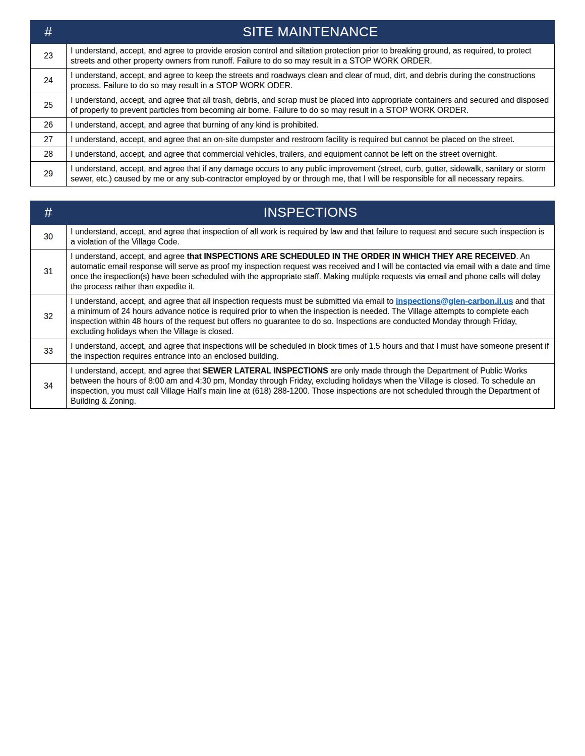| # | SITE MAINTENANCE |
| --- | --- |
| 23 | I understand, accept, and agree to provide erosion control and siltation protection prior to breaking ground, as required, to protect streets and other property owners from runoff. Failure to do so may result in a STOP WORK ORDER. |
| 24 | I understand, accept, and agree to keep the streets and roadways clean and clear of mud, dirt, and debris during the constructions process. Failure to do so may result in a STOP WORK ODER. |
| 25 | I understand, accept, and agree that all trash, debris, and scrap must be placed into appropriate containers and secured and disposed of properly to prevent particles from becoming air borne. Failure to do so may result in a STOP WORK ORDER. |
| 26 | I understand, accept, and agree that burning of any kind is prohibited. |
| 27 | I understand, accept, and agree that an on-site dumpster and restroom facility is required but cannot be placed on the street. |
| 28 | I understand, accept, and agree that commercial vehicles, trailers, and equipment cannot be left on the street overnight. |
| 29 | I understand, accept, and agree that if any damage occurs to any public improvement (street, curb, gutter, sidewalk, sanitary or storm sewer, etc.) caused by me or any sub-contractor employed by or through me, that I will be responsible for all necessary repairs. |
| # | INSPECTIONS |
| --- | --- |
| 30 | I understand, accept, and agree that inspection of all work is required by law and that failure to request and secure such inspection is a violation of the Village Code. |
| 31 | I understand, accept, and agree that INSPECTIONS ARE SCHEDULED IN THE ORDER IN WHICH THEY ARE RECEIVED . An automatic email response will serve as proof my inspection request was received and I will be contacted via email with a date and time once the inspection(s) have been scheduled with the appropriate staff. Making multiple requests via email and phone calls will delay the process rather than expedite it. |
| 32 | I understand, accept, and agree that all inspection requests must be submitted via email to inspections@glen-carbon.il.us and that a minimum of 24 hours advance notice is required prior to when the inspection is needed. The Village attempts to complete each inspection within 48 hours of the request but offers no guarantee to do so. Inspections are conducted Monday through Friday, excluding holidays when the Village is closed. |
| 33 | I understand, accept, and agree that inspections will be scheduled in block times of 1.5 hours and that I must have someone present if the inspection requires entrance into an enclosed building. |
| 34 | I understand, accept, and agree that SEWER LATERAL INSPECTIONS are only made through the Department of Public Works between the hours of 8:00 am and 4:30 pm, Monday through Friday, excluding holidays when the Village is closed. To schedule an inspection, you must call Village Hall's main line at (618) 288-1200. Those inspections are not scheduled through the Department of Building & Zoning. |